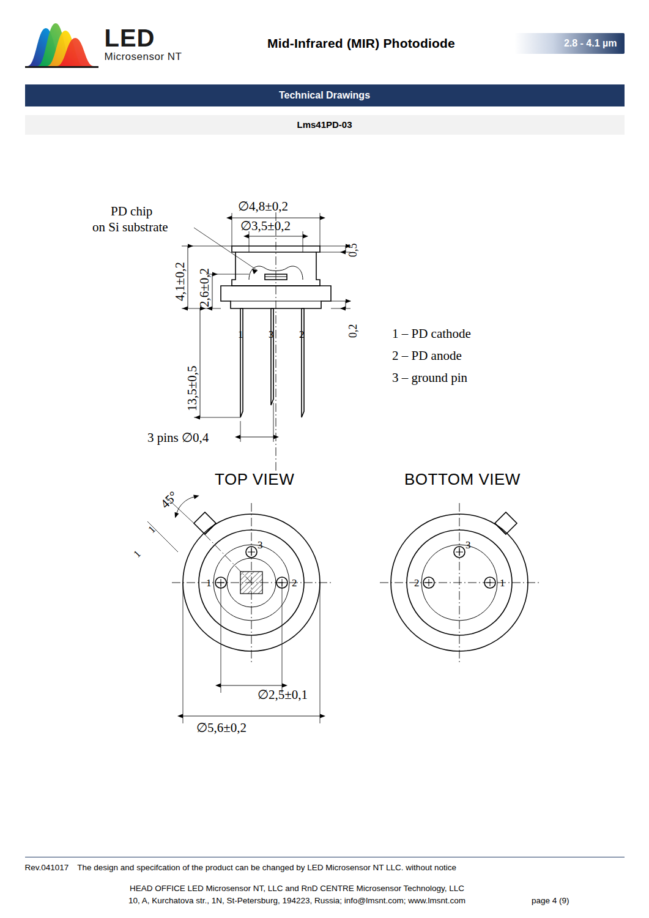LED
Microsensor NT
Mid-Infrared (MIR) Photodiode
2.8 - 4.1 µm
Technical Drawings
Lms41PD-03
1 3 2 PD chip on Si substrate ∅4,8±0,2 ∅3,5±0,2 0,5 0,2 4,1±0,2 2,6±0,2 13,5±0,5 3 pins ∅0,4 1 – PD cathode 2 – PD anode 3 – ground pin TOP VIEW BOTTOM VIEW 1 2 3 45° 1 1 ∅2,5±0,1 ∅5,6±0,2 2 1 3
Rev.041017 The design and specifcation of the product can be changed by LED Microsensor NT LLC. without notice
HEAD OFFICE LED Microsensor NT, LLC and RnD CENTRE Microsensor Technology, LLC
10, A, Kurchatova str., 1N, St-Petersburg, 194223, Russia; info@lmsnt.com; www.lmsnt.com page 4 (9)